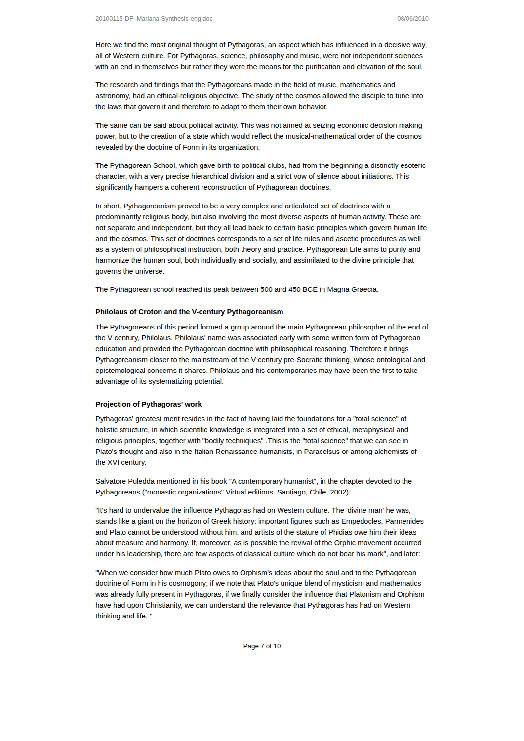20100115-DF_Mariana-Synthesis-eng.doc 08/06/2010
Here we find the most original thought of Pythagoras, an aspect which has influenced in a decisive way, all of Western culture. For Pythagoras, science, philosophy and music, were not independent sciences with an end in themselves but rather they were the means for the purification and elevation of the soul.
The research and findings that the Pythagoreans made in the field of music, mathematics and astronomy, had an ethical-religious objective. The study of the cosmos allowed the disciple to tune into the laws that govern it and therefore to adapt to them their own behavior.
The same can be said about political activity. This was not aimed at seizing economic decision making power, but to the creation of a state which would reflect the musical-mathematical order of the cosmos revealed by the doctrine of Form in its organization.
The Pythagorean School, which gave birth to political clubs, had from the beginning a distinctly esoteric character, with a very precise hierarchical division and a strict vow of silence about initiations. This significantly hampers a coherent reconstruction of Pythagorean doctrines.
In short, Pythagoreanism proved to be a very complex and articulated set of doctrines with a predominantly religious body, but also involving the most diverse aspects of human activity. These are not separate and independent, but they all lead back to certain basic principles which govern human life and the cosmos. This set of doctrines corresponds to a set of life rules and ascetic procedures as well as a system of philosophical instruction, both theory and practice. Pythagorean Life aims to purify and harmonize the human soul, both individually and socially, and assimilated to the divine principle that governs the universe.
The Pythagorean school reached its peak between 500 and 450 BCE in Magna Graecia.
Philolaus of Croton and the V-century Pythagoreanism
The Pythagoreans of this period formed a group around the main Pythagorean philosopher of the end of the V century, Philolaus. Philolaus' name was associated early with some written form of Pythagorean education and provided the Pythagorean doctrine with philosophical reasoning. Therefore it brings Pythagoreanism closer to the mainstream of the V century pre-Socratic thinking, whose ontological and epistemological concerns it shares. Philolaus and his contemporaries may have been the first to take advantage of its systematizing potential.
Projection of Pythagoras' work
Pythagoras' greatest merit resides in the fact of having laid the foundations for a "total science" of holistic structure, in which scientific knowledge is integrated into a set of ethical, metaphysical and religious principles, together with "bodily techniques" .This is the "total science" that we can see in Plato's thought and also in the Italian Renaissance humanists, in Paracelsus or among alchemists of the XVI century.
Salvatore Puledda mentioned in his book "A contemporary humanist", in the chapter devoted to the Pythagoreans ("monastic organizations" Virtual editions. Santiago, Chile, 2002):
"It's hard to undervalue the influence Pythagoras had on Western culture. The 'divine man' he was, stands like a giant on the horizon of Greek history: important figures such as Empedocles, Parmenides and Plato cannot be understood without him, and artists of the stature of Phidias owe him their ideas about measure and harmony. If, moreover, as is possible the revival of the Orphic movement occurred under his leadership, there are few aspects of classical culture which do not bear his mark", and later:
"When we consider how much Plato owes to Orphism's ideas about the soul and to the Pythagorean doctrine of Form in his cosmogony; if we note that Plato's unique blend of mysticism and mathematics was already fully present in Pythagoras, if we finally consider the influence that Platonism and Orphism have had upon Christianity, we can understand the relevance that Pythagoras has had on Western thinking and life. "
Page 7 of 10